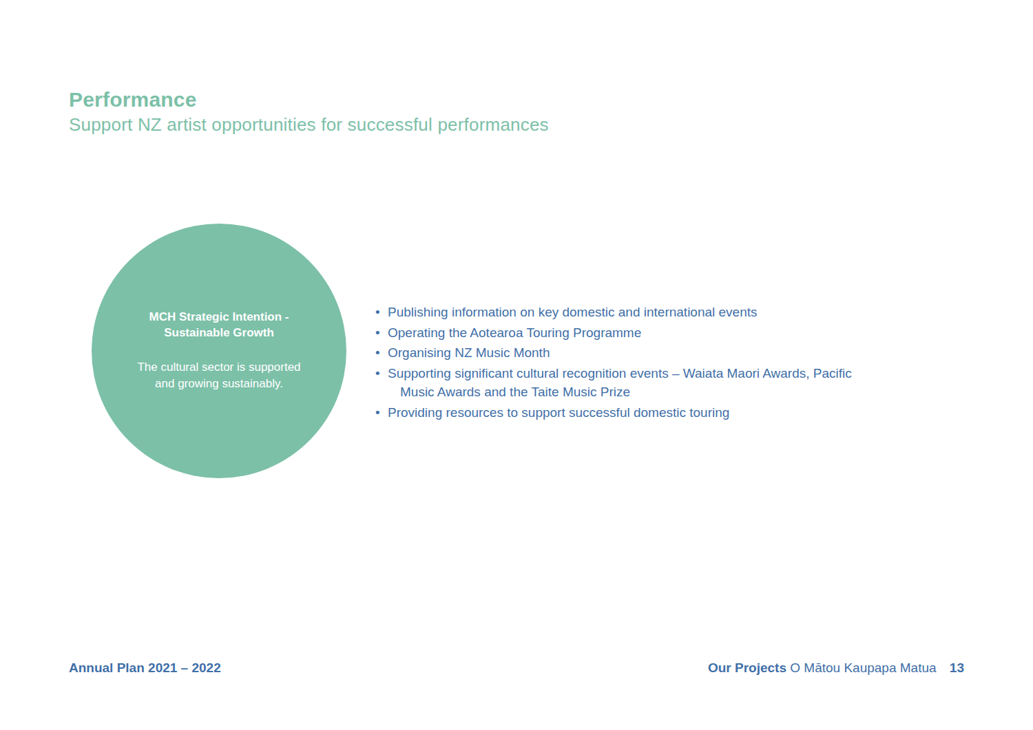Performance
Support NZ artist opportunities for successful performances
MCH Strategic Intention -
Sustainable Growth
The cultural sector is supported and growing sustainably.
Publishing information on key domestic and international events
Operating the Aotearoa Touring Programme
Organising NZ Music Month
Supporting significant cultural recognition events – Waiata Maori Awards, PacificMusic Awards and the Taite Music Prize
Providing resources to support successful domestic touring
Annual Plan 2021 – 2022
Our Projects O Mātou Kaupapa Matua 13